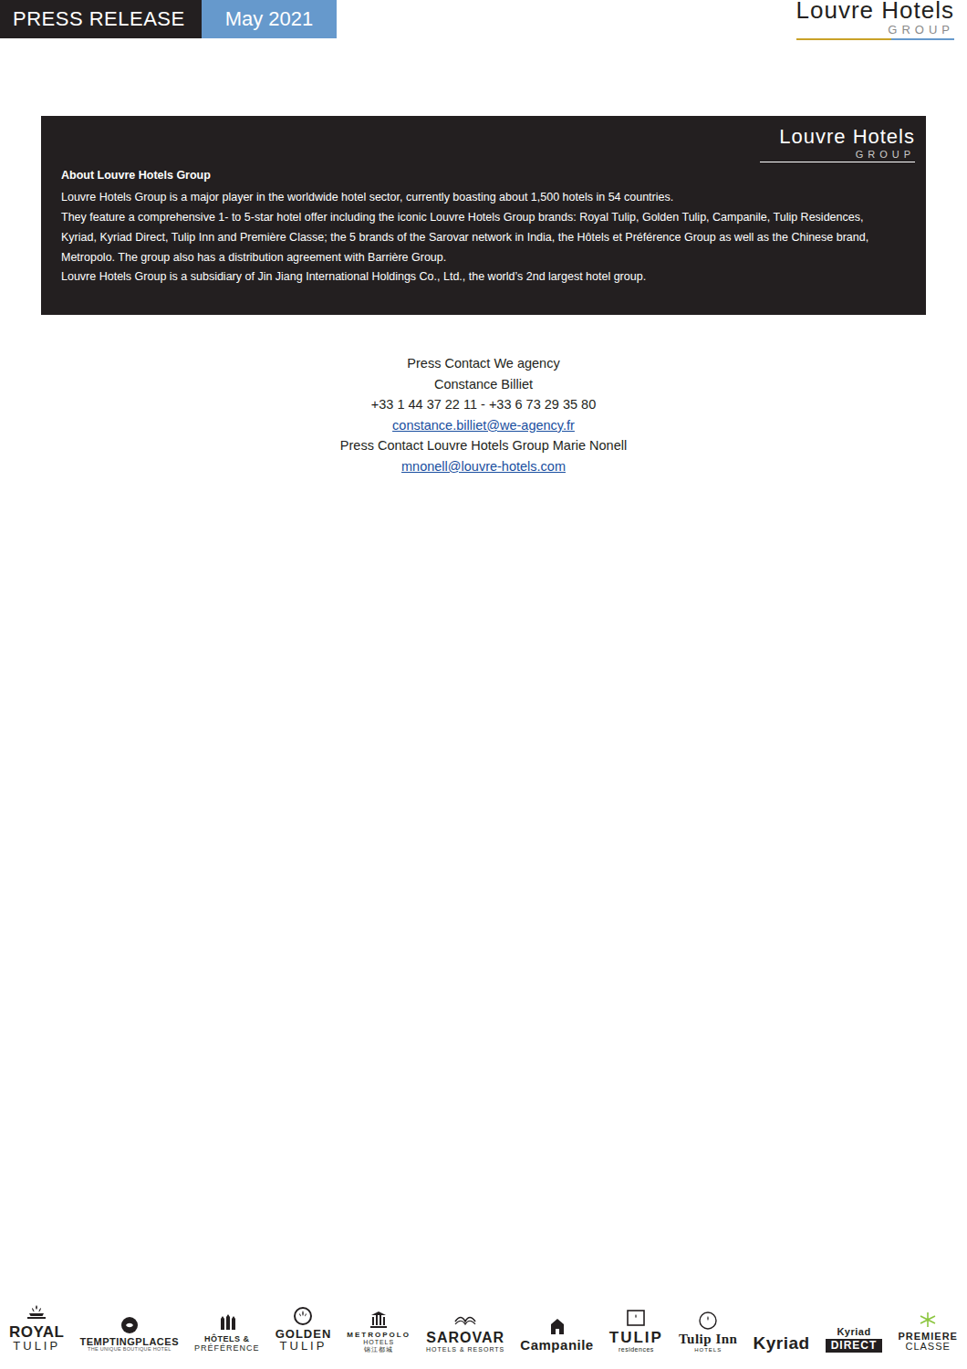PRESS RELEASE
May 2021
Louvre Hotels
GROUP
Louvre Hotels
GROUP
About Louvre Hotels Group
Louvre Hotels Group is a major player in the worldwide hotel sector, currently boasting about 1,500 hotels in 54 countries.
They feature a comprehensive 1- to 5-star hotel offer including the iconic Louvre Hotels Group brands: Royal Tulip, Golden Tulip, Campanile, Tulip Residences, Kyriad, Kyriad Direct, Tulip Inn and Première Classe; the 5 brands of the Sarovar network in India, the Hôtels et Préférence Group as well as the Chinese brand, Metropolo. The group also has a distribution agreement with Barrière Group.
Louvre Hotels Group is a subsidiary of Jin Jiang International Holdings Co., Ltd., the world’s 2nd largest hotel group.
Press Contact We agency
Constance Billiet
+33 1 44 37 22 11 - +33 6 73 29 35 80
constance.billiet@we-agency.fr
Press Contact Louvre Hotels Group Marie Nonell
mnonell@louvre-hotels.com
ROYAL
TULIP
TEMPTINGPLACES
THE UNIQUE BOUTIQUE HOTEL
HÔTELS &
PRÉFÉRENCE
GOLDEN
TULIP
METROPOLO
HOTELS
锦江都城
SAROVAR
HOTELS & RESORTS
Campanile
TULIP
residences
Tulip Inn
HOTELS
Kyriad
Kyriad
DIRECT
PREMIERE
CLASSE